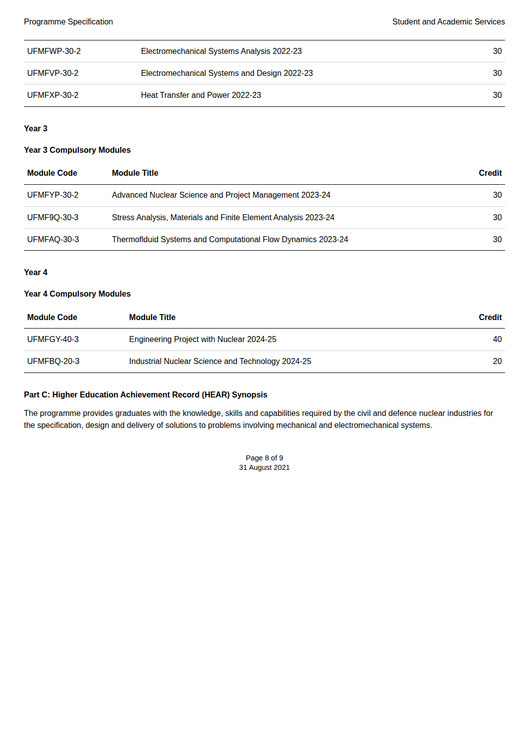Programme Specification Student and Academic Services
| UFMFWP-30-2 | Electromechanical Systems Analysis 2022-23 | 30 |
| UFMFVP-30-2 | Electromechanical Systems and Design 2022-23 | 30 |
| UFMFXP-30-2 | Heat Transfer and Power 2022-23 | 30 |
Year 3
Year 3 Compulsory Modules
| Module Code | Module Title | Credit |
| --- | --- | --- |
| UFMFYP-30-2 | Advanced Nuclear Science and Project Management 2023-24 | 30 |
| UFMF9Q-30-3 | Stress Analysis, Materials and Finite Element Analysis 2023-24 | 30 |
| UFMFAQ-30-3 | Thermoflduid Systems and Computational Flow Dynamics 2023-24 | 30 |
Year 4
Year 4 Compulsory Modules
| Module Code | Module Title | Credit |
| --- | --- | --- |
| UFMFGY-40-3 | Engineering Project with Nuclear 2024-25 | 40 |
| UFMFBQ-20-3 | Industrial Nuclear Science and Technology 2024-25 | 20 |
Part C: Higher Education Achievement Record (HEAR) Synopsis
The programme provides graduates with the knowledge, skills and capabilities required by the civil and defence nuclear industries for the specification, design and delivery of solutions to problems involving mechanical and electromechanical systems.
Page 8 of 9
31 August 2021